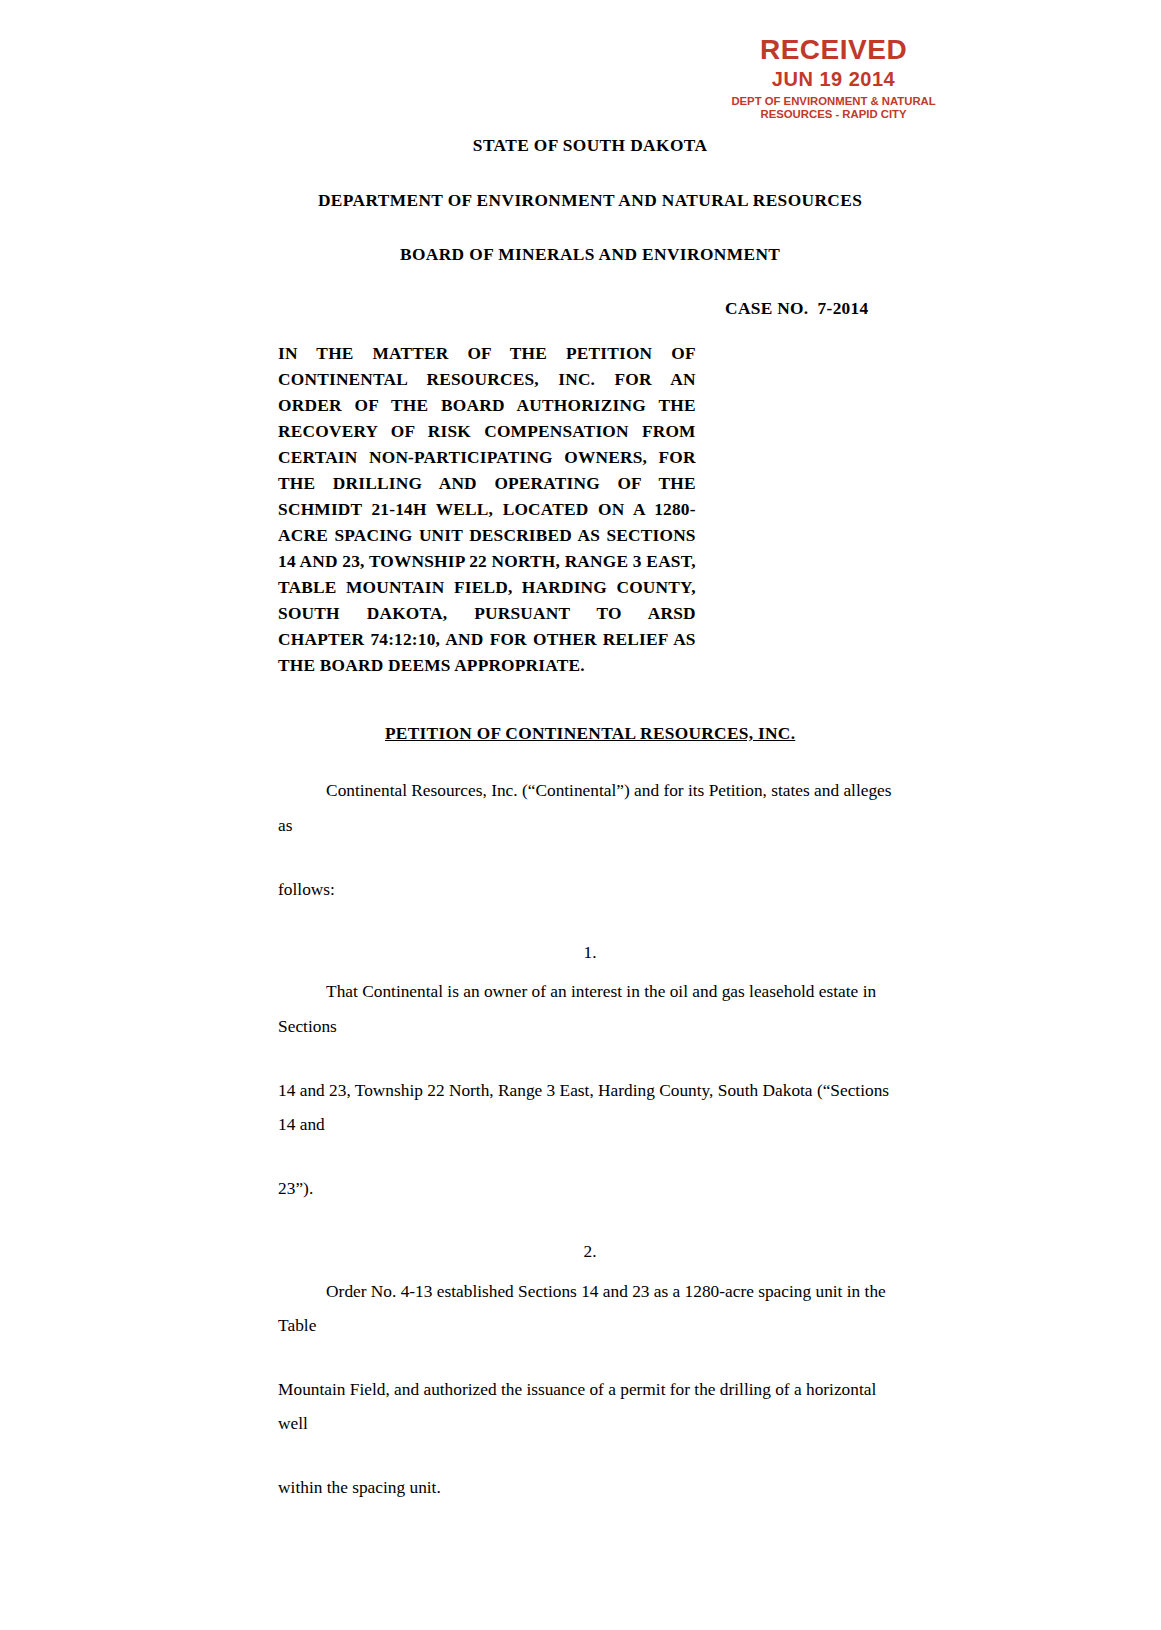RECEIVED
JUN 19 2014
DEPT OF ENVIRONMENT & NATURAL
RESOURCES - RAPID CITY
STATE OF SOUTH DAKOTA
DEPARTMENT OF ENVIRONMENT AND NATURAL RESOURCES
BOARD OF MINERALS AND ENVIRONMENT
CASE NO. 7-2014
IN THE MATTER OF THE PETITION OF CONTINENTAL RESOURCES, INC. FOR AN ORDER OF THE BOARD AUTHORIZING THE RECOVERY OF RISK COMPENSATION FROM CERTAIN NON-PARTICIPATING OWNERS, FOR THE DRILLING AND OPERATING OF THE SCHMIDT 21-14H WELL, LOCATED ON A 1280-ACRE SPACING UNIT DESCRIBED AS SECTIONS 14 AND 23, TOWNSHIP 22 NORTH, RANGE 3 EAST, TABLE MOUNTAIN FIELD, HARDING COUNTY, SOUTH DAKOTA, PURSUANT TO ARSD CHAPTER 74:12:10, AND FOR OTHER RELIEF AS THE BOARD DEEMS APPROPRIATE.
PETITION OF CONTINENTAL RESOURCES, INC.
Continental Resources, Inc. (“Continental”) and for its Petition, states and alleges as
follows:
1.
That Continental is an owner of an interest in the oil and gas leasehold estate in Sections
14 and 23, Township 22 North, Range 3 East, Harding County, South Dakota (“Sections 14 and
23”).
2.
Order No. 4-13 established Sections 14 and 23 as a 1280-acre spacing unit in the Table
Mountain Field, and authorized the issuance of a permit for the drilling of a horizontal well
within the spacing unit.